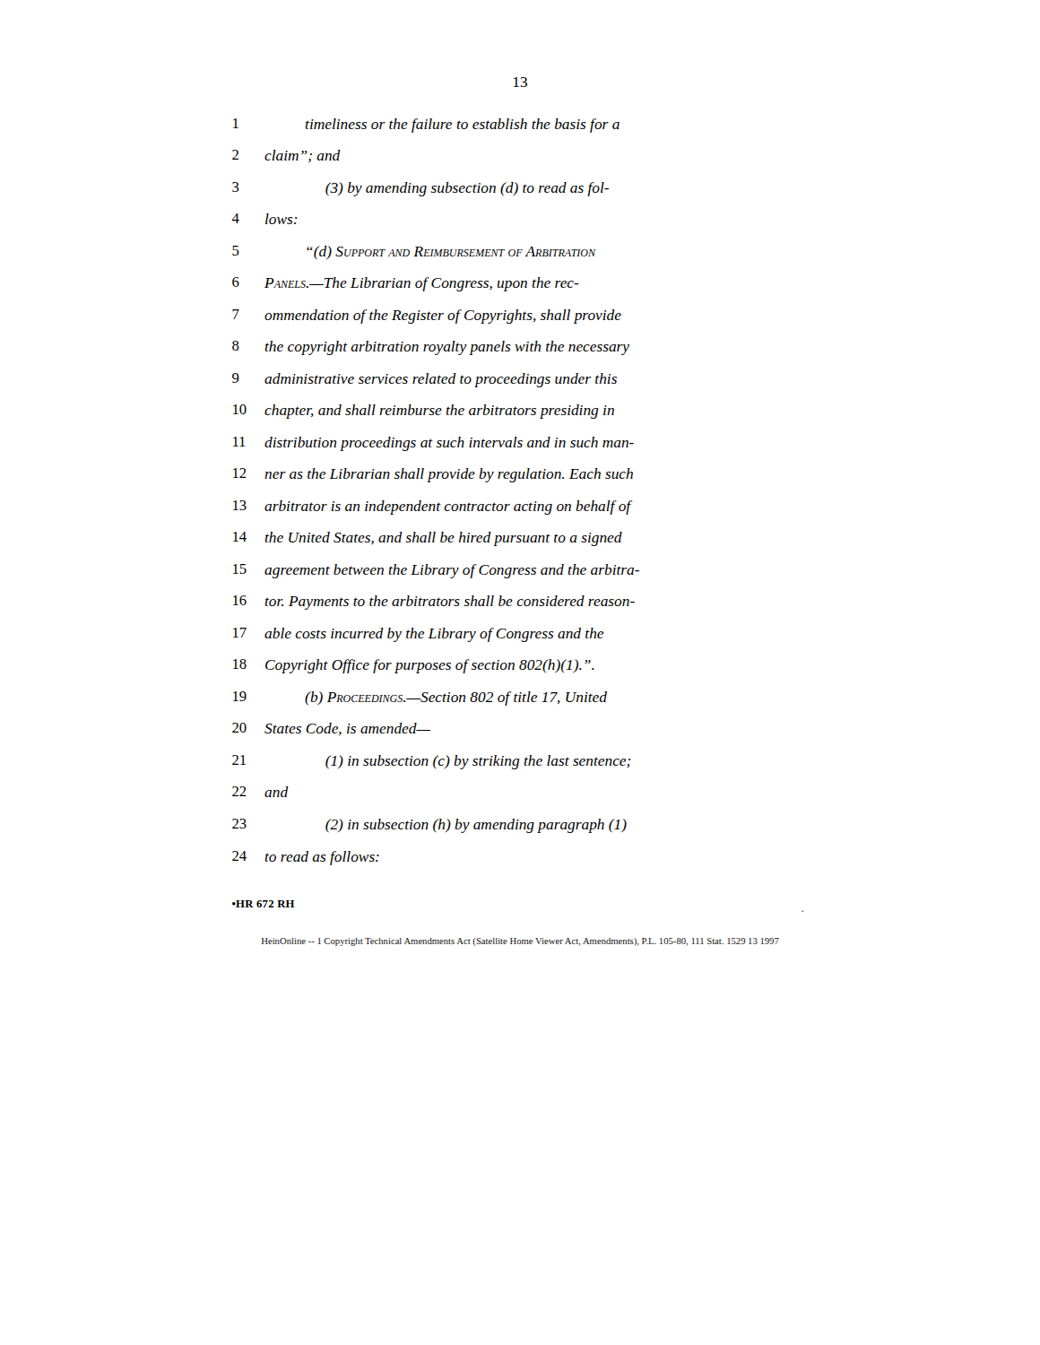13
| 1 | timeliness or the failure to establish the basis for a |
| 2 | claim”; and |
| 3 | (3) by amending subsection (d) to read as fol- |
| 4 | lows: |
| 5 | “(d) Support and Reimbursement of Arbitration |
| 6 | Panels. —The Librarian of Congress, upon the rec- |
| 7 | ommendation of the Register of Copyrights, shall provide |
| 8 | the copyright arbitration royalty panels with the necessary |
| 9 | administrative services related to proceedings under this |
| 10 | chapter, and shall reimburse the arbitrators presiding in |
| 11 | distribution proceedings at such intervals and in such man- |
| 12 | ner as the Librarian shall provide by regulation. Each such |
| 13 | arbitrator is an independent contractor acting on behalf of |
| 14 | the United States, and shall be hired pursuant to a signed |
| 15 | agreement between the Library of Congress and the arbitra- |
| 16 | tor. Payments to the arbitrators shall be considered reason- |
| 17 | able costs incurred by the Library of Congress and the |
| 18 | Copyright Office for purposes of section 802(h)(1).”. |
| 19 | (b) Proceedings. —Section 802 of title 17, United |
| 20 | States Code, is amended— |
| 21 | (1) in subsection (c) by striking the last sentence; |
| 22 | and |
| 23 | (2) in subsection (h) by amending paragraph (1) |
| 24 | to read as follows: |
•HR 672 RH
HeinOnline -- 1 Copyright Technical Amendments Act (Satellite Home Viewer Act, Amendments), P.L. 105-80, 111 Stat. 1529 13 1997
.